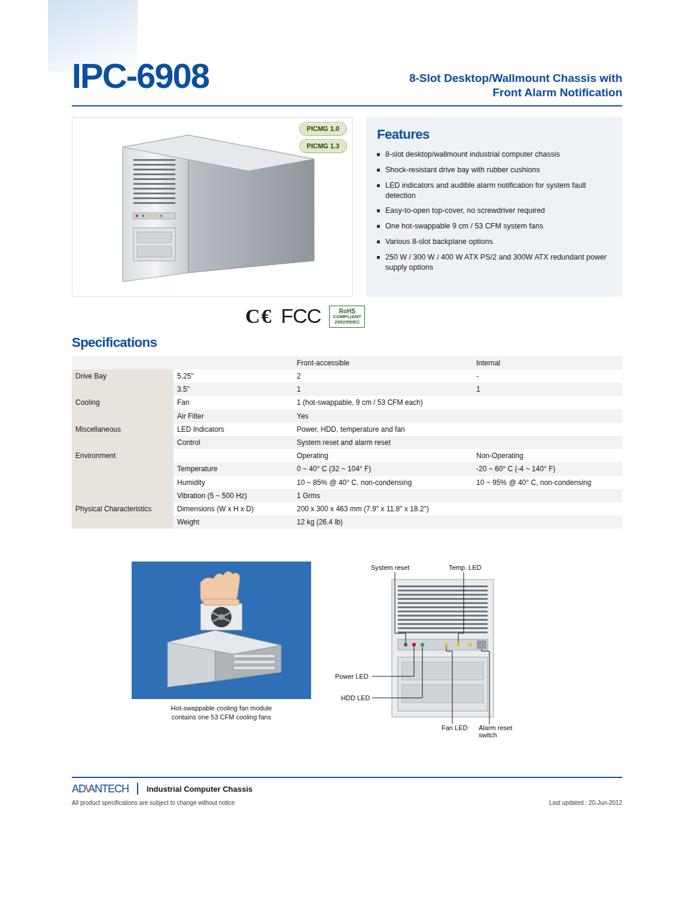IPC-6908
8-Slot Desktop/Wallmount Chassis with
Front Alarm Notification
PICMG 1.0
PICMG 1.3
Features
8-slot desktop/wallmount industrial computer chassis
Shock-resistant drive bay with rubber cushions
LED indicators and audible alarm notification for system fault detection
Easy-to-open top-cover, no screwdriver required
One hot-swappable 9 cm / 53 CFM system fans
Various 8-slot backplane options
250 W / 300 W / 400 W ATX PS/2 and 300W ATX redundant power supply options
C€ FCC RoHSCOMPLIANT
2002/95/EC
Specifications
| | | Front-accessible | Internal |
| Drive Bay | 5.25" | 2 | - |
| 3.5" | 1 | 1 |
| Cooling | Fan | 1 (hot-swappable, 9 cm / 53 CFM each) |
| Air Filter | Yes |
| Miscellaneous | LED Indicators | Power, HDD, temperature and fan |
| Control | System reset and alarm reset |
| Environment | | Operating | Non-Operating |
| Temperature | 0 ~ 40° C (32 ~ 104° F) | -20 ~ 60° C (-4 ~ 140° F) |
| Humidity | 10 ~ 85% @ 40° C, non-condensing | 10 ~ 95% @ 40° C, non-condensing |
| Vibration (5 ~ 500 Hz) | 1 Grms |
| Physical Characteristics | Dimensions (W x H x D) | 200 x 300 x 463 mm (7.9" x 11.8" x 18.2") |
| Weight | 12 kg (26.4 lb) |
Hot-swappable cooling fan module
contains one 53 CFM cooling fans
System reset Temp. LED Power LED HDD LED Fan LED Alarm reset switch
AD\ANTECH
Industrial Computer Chassis
All product specifications are subject to change without notice Last updated : 20-Jun-2012